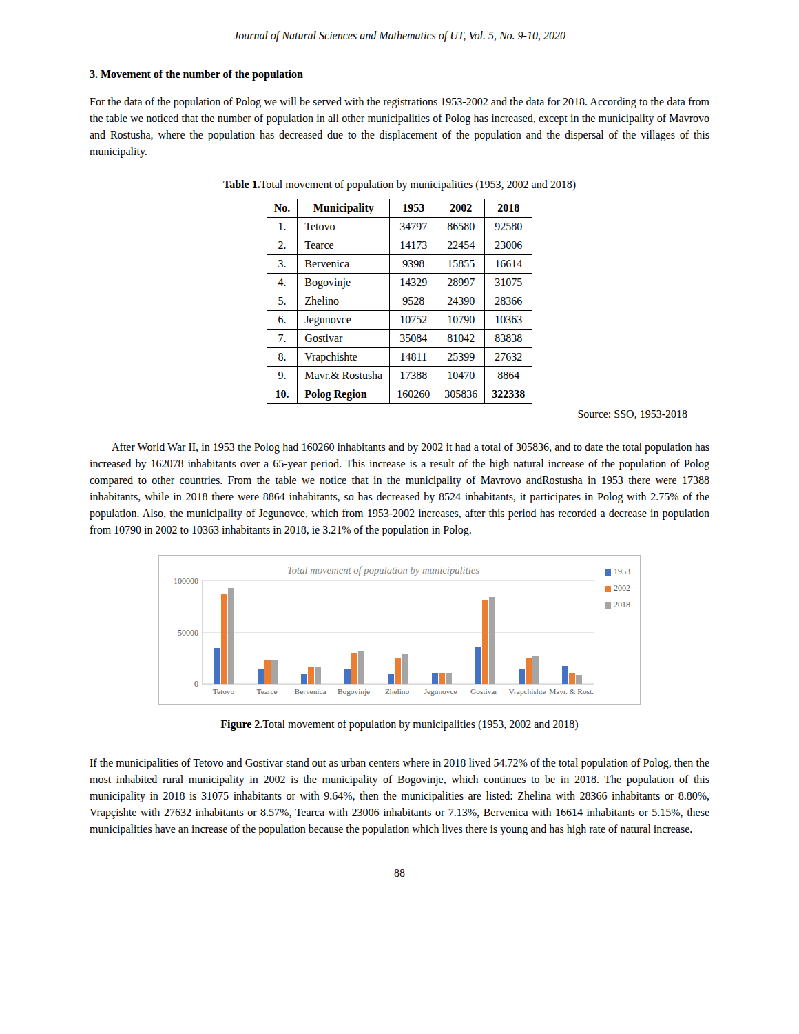Journal of Natural Sciences and Mathematics of UT, Vol. 5, No. 9-10, 2020
3. Movement of the number of the population
For the data of the population of Polog we will be served with the registrations 1953-2002 and the data for 2018. According to the data from the table we noticed that the number of population in all other municipalities of Polog has increased, except in the municipality of Mavrovo and Rostusha, where the population has decreased due to the displacement of the population and the dispersal of the villages of this municipality.
Table 1. Total movement of population by municipalities (1953, 2002 and 2018)
| No. | Municipality | 1953 | 2002 | 2018 |
| --- | --- | --- | --- | --- |
| 1. | Tetovo | 34797 | 86580 | 92580 |
| 2. | Tearce | 14173 | 22454 | 23006 |
| 3. | Bervenica | 9398 | 15855 | 16614 |
| 4. | Bogovinje | 14329 | 28997 | 31075 |
| 5. | Zhelino | 9528 | 24390 | 28366 |
| 6. | Jegunovce | 10752 | 10790 | 10363 |
| 7. | Gostivar | 35084 | 81042 | 83838 |
| 8. | Vrapchishte | 14811 | 25399 | 27632 |
| 9. | Mavr.& Rostusha | 17388 | 10470 | 8864 |
| 10. | Polog Region | 160260 | 305836 | 322338 |
Source: SSO, 1953-2018
After World War II, in 1953 the Polog had 160260 inhabitants and by 2002 it had a total of 305836, and to date the total population has increased by 162078 inhabitants over a 65-year period. This increase is a result of the high natural increase of the population of Polog compared to other countries. From the table we notice that in the municipality of Mavrovo andRostusha in 1953 there were 17388 inhabitants, while in 2018 there were 8864 inhabitants, so has decreased by 8524 inhabitants, it participates in Polog with 2.75% of the population. Also, the municipality of Jegunovce, which from 1953-2002 increases, after this period has recorded a decrease in population from 10790 in 2002 to 10363 inhabitants in 2018, ie 3.21% of the population in Polog.
Total movement of population by municipalities
100000
50000
0
Tetovo Tearce Bervenica Bogovinje Zhelino Jegunovce Gostivar Vrapchishte Mavr. & Rost.
1953
2002
2018
Figure 2. Total movement of population by municipalities (1953, 2002 and 2018)
If the municipalities of Tetovo and Gostivar stand out as urban centers where in 2018 lived 54.72% of the total population of Polog, then the most inhabited rural municipality in 2002 is the municipality of Bogovinje, which continues to be in 2018. The population of this municipality in 2018 is 31075 inhabitants or with 9.64%, then the municipalities are listed: Zhelina with 28366 inhabitants or 8.80%, Vrapçishte with 27632 inhabitants or 8.57%, Tearca with 23006 inhabitants or 7.13%, Bervenica with 16614 inhabitants or 5.15%, these municipalities have an increase of the population because the population which lives there is young and has high rate of natural increase.
88